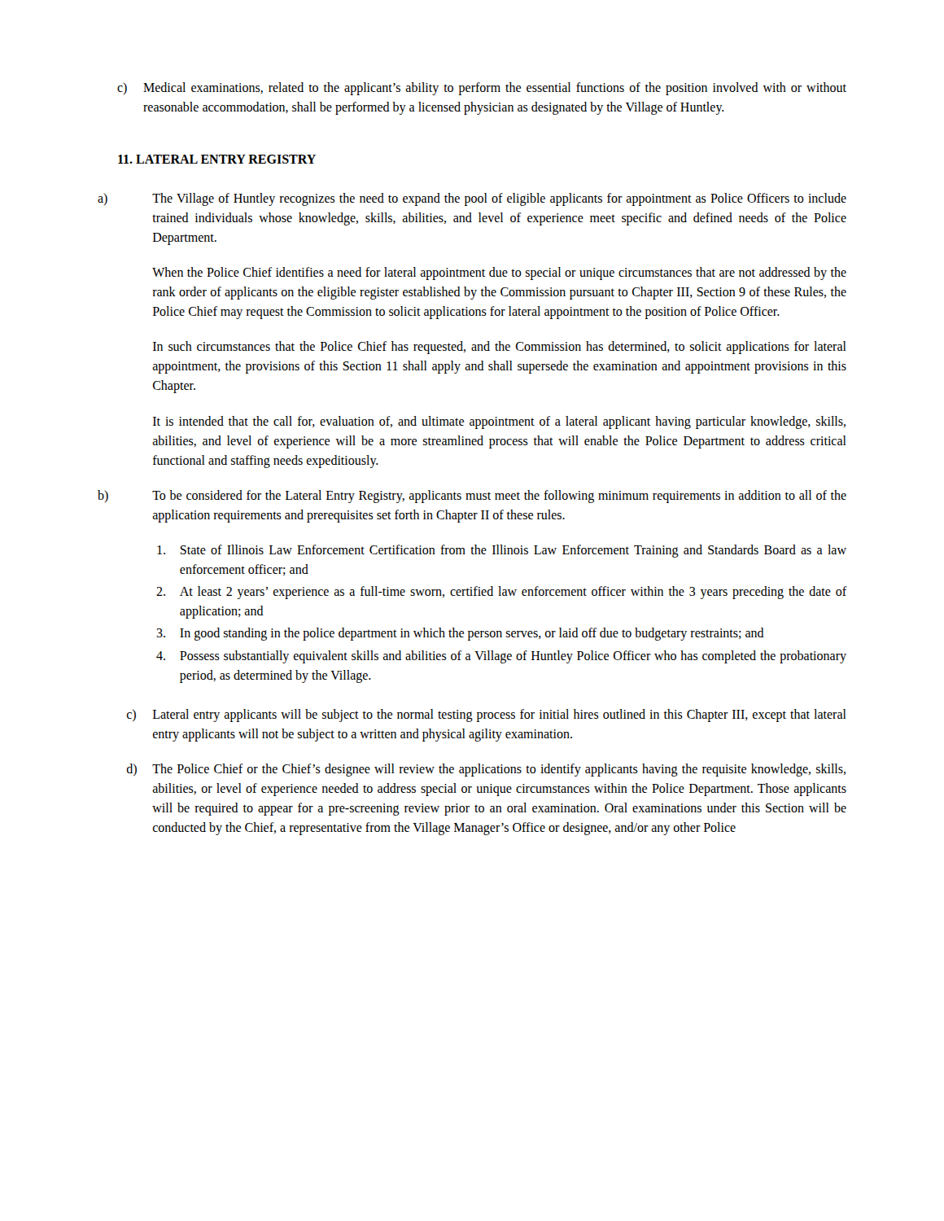c)
Medical examinations, related to the applicant’s ability to perform the essential functions of the position involved with or without reasonable accommodation, shall be performed by a licensed physician as designated by the Village of Huntley.
11. LATERAL ENTRY REGISTRY
a)
The Village of Huntley recognizes the need to expand the pool of eligible applicants for appointment as Police Officers to include trained individuals whose knowledge, skills, abilities, and level of experience meet specific and defined needs of the Police Department.
When the Police Chief identifies a need for lateral appointment due to special or unique circumstances that are not addressed by the rank order of applicants on the eligible register established by the Commission pursuant to Chapter III, Section 9 of these Rules, the Police Chief may request the Commission to solicit applications for lateral appointment to the position of Police Officer.
In such circumstances that the Police Chief has requested, and the Commission has determined, to solicit applications for lateral appointment, the provisions of this Section 11 shall apply and shall supersede the examination and appointment provisions in this Chapter.
It is intended that the call for, evaluation of, and ultimate appointment of a lateral applicant having particular knowledge, skills, abilities, and level of experience will be a more streamlined process that will enable the Police Department to address critical functional and staffing needs expeditiously.
b)
To be considered for the Lateral Entry Registry, applicants must meet the following minimum requirements in addition to all of the application requirements and prerequisites set forth in Chapter II of these rules.
State of Illinois Law Enforcement Certification from the Illinois Law Enforcement Training and Standards Board as a law enforcement officer; and
At least 2 years’ experience as a full-time sworn, certified law enforcement officer within the 3 years preceding the date of application; and
In good standing in the police department in which the person serves, or laid off due to budgetary restraints; and
Possess substantially equivalent skills and abilities of a Village of Huntley Police Officer who has completed the probationary period, as determined by the Village.
c)
Lateral entry applicants will be subject to the normal testing process for initial hires outlined in this Chapter III, except that lateral entry applicants will not be subject to a written and physical agility examination.
d)
The Police Chief or the Chief’s designee will review the applications to identify applicants having the requisite knowledge, skills, abilities, or level of experience needed to address special or unique circumstances within the Police Department. Those applicants will be required to appear for a pre-screening review prior to an oral examination. Oral examinations under this Section will be conducted by the Chief, a representative from the Village Manager’s Office or designee, and/or any other Police